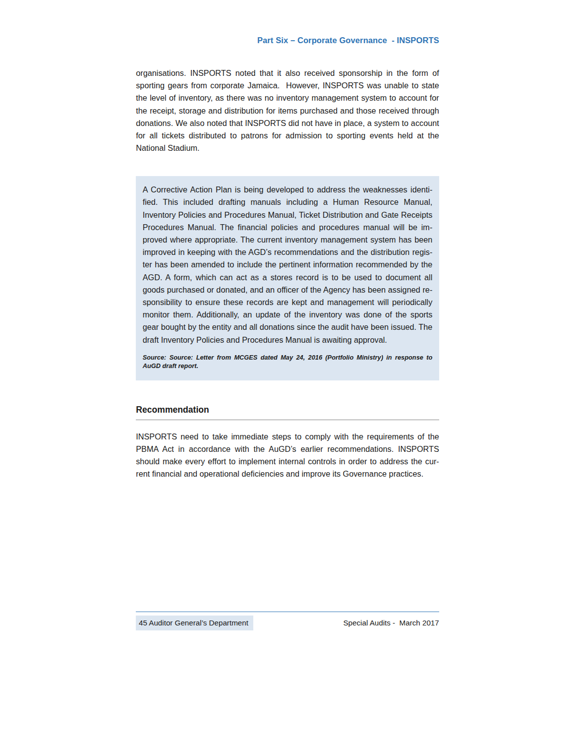Part Six – Corporate Governance - INSPORTS
organisations. INSPORTS noted that it also received sponsorship in the form of sporting gears from corporate Jamaica. However, INSPORTS was unable to state the level of inventory, as there was no inventory management system to account for the receipt, storage and distribution for items purchased and those received through donations. We also noted that INSPORTS did not have in place, a system to account for all tickets distributed to patrons for admission to sporting events held at the National Stadium.
A Corrective Action Plan is being developed to address the weaknesses identified. This included drafting manuals including a Human Resource Manual, Inventory Policies and Procedures Manual, Ticket Distribution and Gate Receipts Procedures Manual. The financial policies and procedures manual will be improved where appropriate. The current inventory management system has been improved in keeping with the AGD’s recommendations and the distribution register has been amended to include the pertinent information recommended by the AGD. A form, which can act as a stores record is to be used to document all goods purchased or donated, and an officer of the Agency has been assigned responsibility to ensure these records are kept and management will periodically monitor them. Additionally, an update of the inventory was done of the sports gear bought by the entity and all donations since the audit have been issued. The draft Inventory Policies and Procedures Manual is awaiting approval.
Source: Source: Letter from MCGES dated May 24, 2016 (Portfolio Ministry) in response to AuGD draft report.
Recommendation
INSPORTS need to take immediate steps to comply with the requirements of the PBMA Act in accordance with the AuGD’s earlier recommendations. INSPORTS should make every effort to implement internal controls in order to address the current financial and operational deficiencies and improve its Governance practices.
45 Auditor General’s Department
Special Audits - March 2017